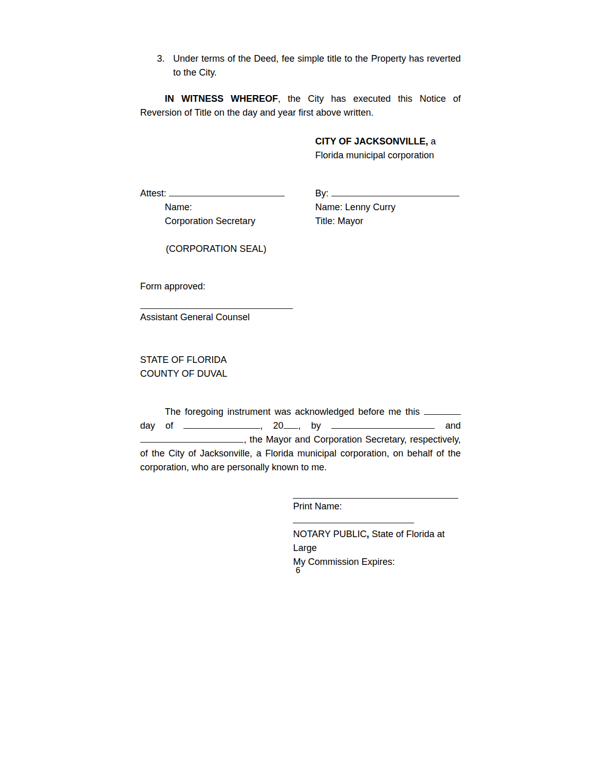Under terms of the Deed, fee simple title to the Property has reverted to the City.
IN WITNESS WHEREOF, the City has executed this Notice of Reversion of Title on the day and year first above written.
CITY OF JACKSONVILLE, a Florida municipal corporation
Attest:
Name:
Corporation Secretary
By:
Name: Lenny Curry
Title: Mayor
(CORPORATION SEAL)
Form approved:
Assistant General Counsel
STATE OF FLORIDA
COUNTY OF DUVAL
The foregoing instrument was acknowledged before me this day of , 20 , by and , the Mayor and Corporation Secretary, respectively, of the City of Jacksonville, a Florida municipal corporation, on behalf of the corporation, who are personally known to me.
Print Name:
NOTARY PUBLIC, State of Florida at Large
My Commission Expires:
6